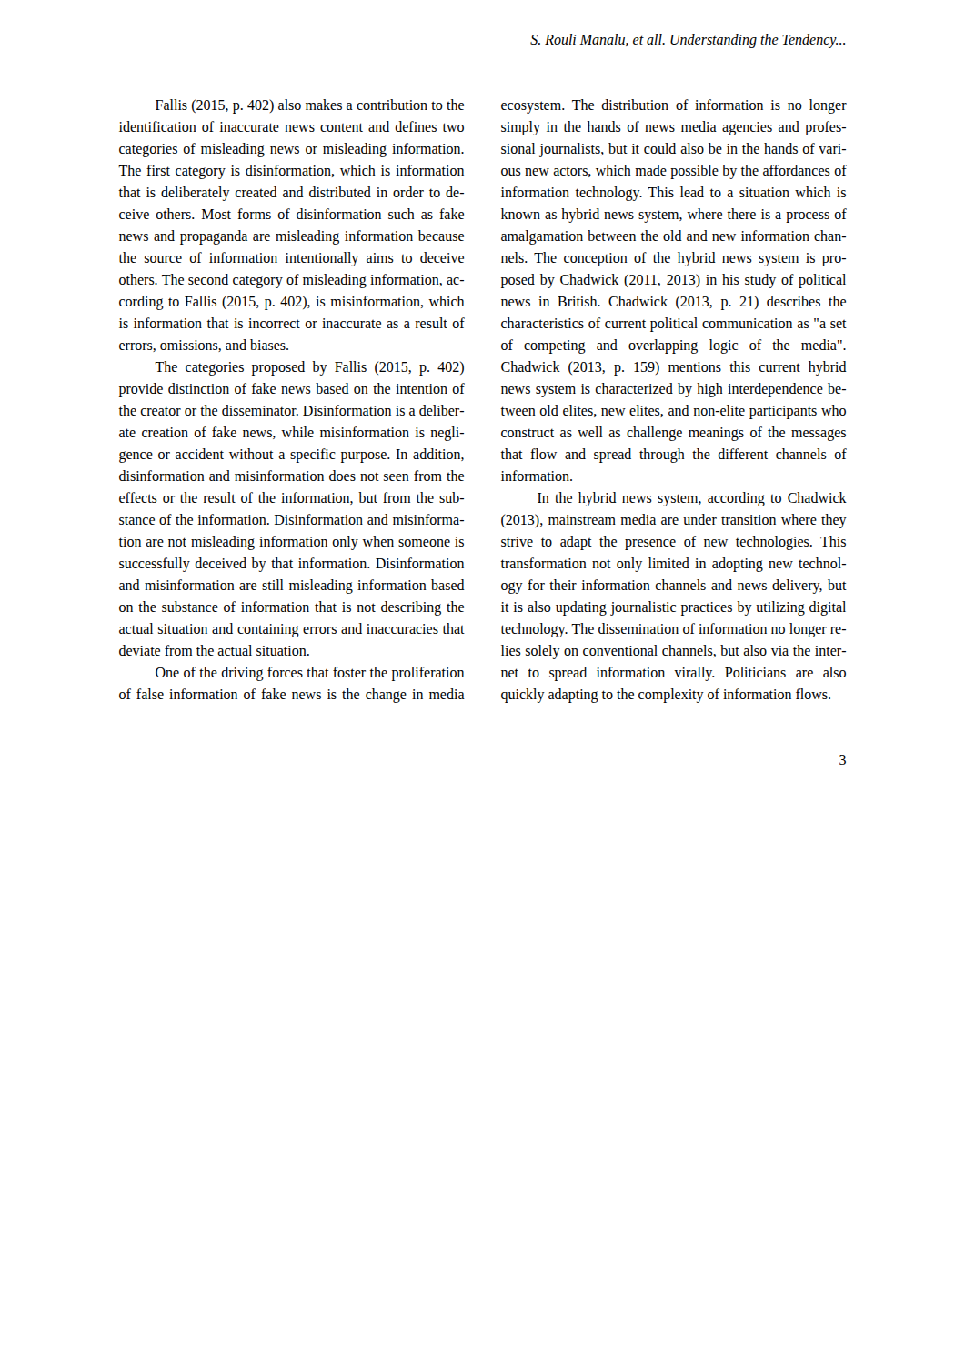S. Rouli Manalu, et all. Understanding the Tendency...
Fallis (2015, p. 402) also makes a contribution to the identification of inaccurate news content and defines two categories of misleading news or misleading information. The first category is disinformation, which is information that is deliberately created and distributed in order to deceive others. Most forms of disinformation such as fake news and propaganda are misleading information because the source of information intentionally aims to deceive others. The second category of misleading information, according to Fallis (2015, p. 402), is misinformation, which is information that is incorrect or inaccurate as a result of errors, omissions, and biases.
The categories proposed by Fallis (2015, p. 402) provide distinction of fake news based on the intention of the creator or the disseminator. Disinformation is a deliberate creation of fake news, while misinformation is negligence or accident without a specific purpose. In addition, disinformation and misinformation does not seen from the effects or the result of the information, but from the substance of the information. Disinformation and misinformation are not misleading information only when someone is successfully deceived by that information. Disinformation and misinformation are still misleading information based on the substance of information that is not describing the actual situation and containing errors and inaccuracies that deviate from the actual situation.
One of the driving forces that foster the proliferation of false information of fake news is the change in media ecosystem. The distribution of information is no longer simply in the hands of news media agencies and professional journalists, but it could also be in the hands of various new actors, which made possible by the affordances of information technology. This lead to a situation which is known as hybrid news system, where there is a process of amalgamation between the old and new information channels. The conception of the hybrid news system is proposed by Chadwick (2011, 2013) in his study of political news in British. Chadwick (2013, p. 21) describes the characteristics of current political communication as "a set of competing and overlapping logic of the media". Chadwick (2013, p. 159) mentions this current hybrid news system is characterized by high interdependence between old elites, new elites, and non-elite participants who construct as well as challenge meanings of the messages that flow and spread through the different channels of information.
In the hybrid news system, according to Chadwick (2013), mainstream media are under transition where they strive to adapt the presence of new technologies. This transformation not only limited in adopting new technology for their information channels and news delivery, but it is also updating journalistic practices by utilizing digital technology. The dissemination of information no longer relies solely on conventional channels, but also via the internet to spread information virally. Politicians are also quickly adapting to the complexity of information flows.
3